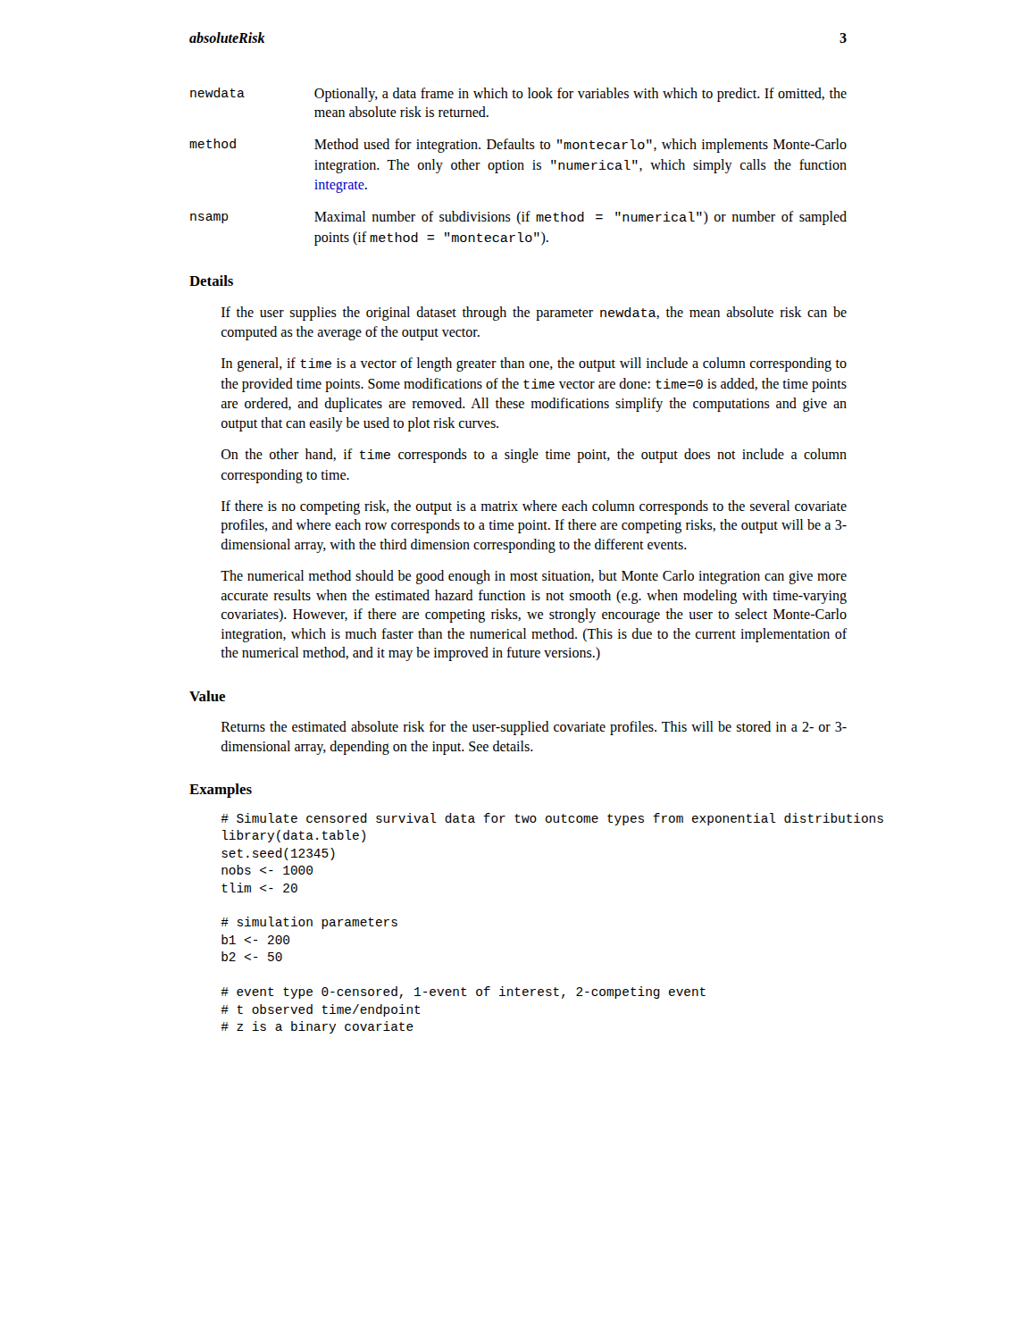absoluteRisk 3
newdata
Optionally, a data frame in which to look for variables with which to predict. If omitted, the mean absolute risk is returned.
method
Method used for integration. Defaults to "montecarlo", which implements Monte-Carlo integration. The only other option is "numerical", which simply calls the function integrate.
nsamp
Maximal number of subdivisions (if method = "numerical") or number of sampled points (if method = "montecarlo").
Details
If the user supplies the original dataset through the parameter newdata, the mean absolute risk can be computed as the average of the output vector.
In general, if time is a vector of length greater than one, the output will include a column corresponding to the provided time points. Some modifications of the time vector are done: time=0 is added, the time points are ordered, and duplicates are removed. All these modifications simplify the computations and give an output that can easily be used to plot risk curves.
On the other hand, if time corresponds to a single time point, the output does not include a column corresponding to time.
If there is no competing risk, the output is a matrix where each column corresponds to the several covariate profiles, and where each row corresponds to a time point. If there are competing risks, the output will be a 3-dimensional array, with the third dimension corresponding to the different events.
The numerical method should be good enough in most situation, but Monte Carlo integration can give more accurate results when the estimated hazard function is not smooth (e.g. when modeling with time-varying covariates). However, if there are competing risks, we strongly encourage the user to select Monte-Carlo integration, which is much faster than the numerical method. (This is due to the current implementation of the numerical method, and it may be improved in future versions.)
Value
Returns the estimated absolute risk for the user-supplied covariate profiles. This will be stored in a 2- or 3-dimensional array, depending on the input. See details.
Examples
# Simulate censored survival data for two outcome types from exponential distributions
library(data.table)
set.seed(12345)
nobs <- 1000
tlim <- 20

# simulation parameters
b1 <- 200
b2 <- 50

# event type 0-censored, 1-event of interest, 2-competing event
# t observed time/endpoint
# z is a binary covariate